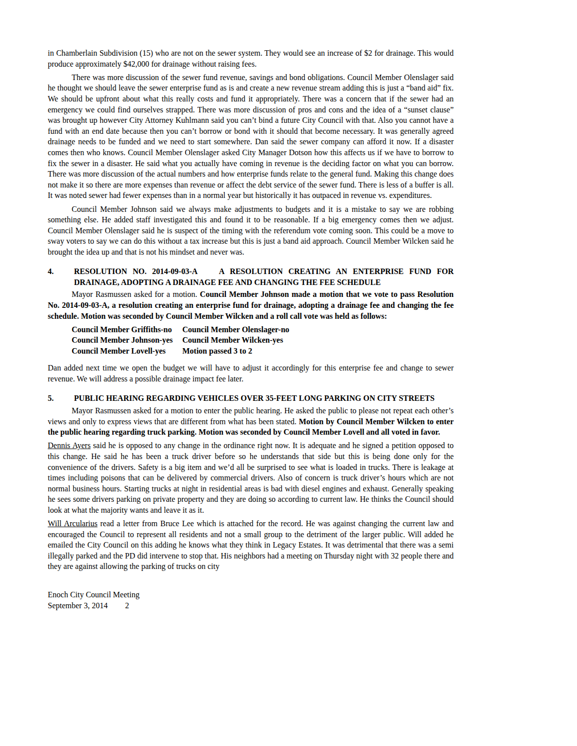in Chamberlain Subdivision (15) who are not on the sewer system. They would see an increase of $2 for drainage. This would produce approximately $42,000 for drainage without raising fees.
There was more discussion of the sewer fund revenue, savings and bond obligations. Council Member Olenslager said he thought we should leave the sewer enterprise fund as is and create a new revenue stream adding this is just a “band aid” fix. We should be upfront about what this really costs and fund it appropriately. There was a concern that if the sewer had an emergency we could find ourselves strapped. There was more discussion of pros and cons and the idea of a “sunset clause” was brought up however City Attorney Kuhlmann said you can’t bind a future City Council with that. Also you cannot have a fund with an end date because then you can’t borrow or bond with it should that become necessary. It was generally agreed drainage needs to be funded and we need to start somewhere. Dan said the sewer company can afford it now. If a disaster comes then who knows. Council Member Olenslager asked City Manager Dotson how this affects us if we have to borrow to fix the sewer in a disaster. He said what you actually have coming in revenue is the deciding factor on what you can borrow. There was more discussion of the actual numbers and how enterprise funds relate to the general fund. Making this change does not make it so there are more expenses than revenue or affect the debt service of the sewer fund. There is less of a buffer is all. It was noted sewer had fewer expenses than in a normal year but historically it has outpaced in revenue vs. expenditures.
Council Member Johnson said we always make adjustments to budgets and it is a mistake to say we are robbing something else. He added staff investigated this and found it to be reasonable. If a big emergency comes then we adjust. Council Member Olenslager said he is suspect of the timing with the referendum vote coming soon. This could be a move to sway voters to say we can do this without a tax increase but this is just a band aid approach. Council Member Wilcken said he brought the idea up and that is not his mindset and never was.
4.
Resolution No. 2014-09-03-A A Resolution Creating an Enterprise Fund for Drainage, Adopting a Drainage Fee and Changing the Fee Schedule
Mayor Rasmussen asked for a motion. Council Member Johnson made a motion that we vote to pass Resolution No. 2014-09-03-A, a resolution creating an enterprise fund for drainage, adopting a drainage fee and changing the fee schedule. Motion was seconded by Council Member Wilcken and a roll call vote was held as follows:
| Council Member Griffiths-no | Council Member Olenslager-no |
| Council Member Johnson-yes | Council Member Wilcken-yes |
| Council Member Lovell-yes | Motion passed 3 to 2 |
Dan added next time we open the budget we will have to adjust it accordingly for this enterprise fee and change to sewer revenue. We will address a possible drainage impact fee later.
5.
Public Hearing Regarding Vehicles Over 35-Feet Long Parking on City Streets
Mayor Rasmussen asked for a motion to enter the public hearing. He asked the public to please not repeat each other’s views and only to express views that are different from what has been stated. Motion by Council Member Wilcken to enter the public hearing regarding truck parking. Motion was seconded by Council Member Lovell and all voted in favor.
Dennis Ayers said he is opposed to any change in the ordinance right now. It is adequate and he signed a petition opposed to this change. He said he has been a truck driver before so he understands that side but this is being done only for the convenience of the drivers. Safety is a big item and we’d all be surprised to see what is loaded in trucks. There is leakage at times including poisons that can be delivered by commercial drivers. Also of concern is truck driver’s hours which are not normal business hours. Starting trucks at night in residential areas is bad with diesel engines and exhaust. Generally speaking he sees some drivers parking on private property and they are doing so according to current law. He thinks the Council should look at what the majority wants and leave it as it.
Will Arcularius read a letter from Bruce Lee which is attached for the record. He was against changing the current law and encouraged the Council to represent all residents and not a small group to the detriment of the larger public. Will added he emailed the City Council on this adding he knows what they think in Legacy Estates. It was detrimental that there was a semi illegally parked and the PD did intervene to stop that. His neighbors had a meeting on Thursday night with 32 people there and they are against allowing the parking of trucks on city
Enoch City Council Meeting
September 3, 20142